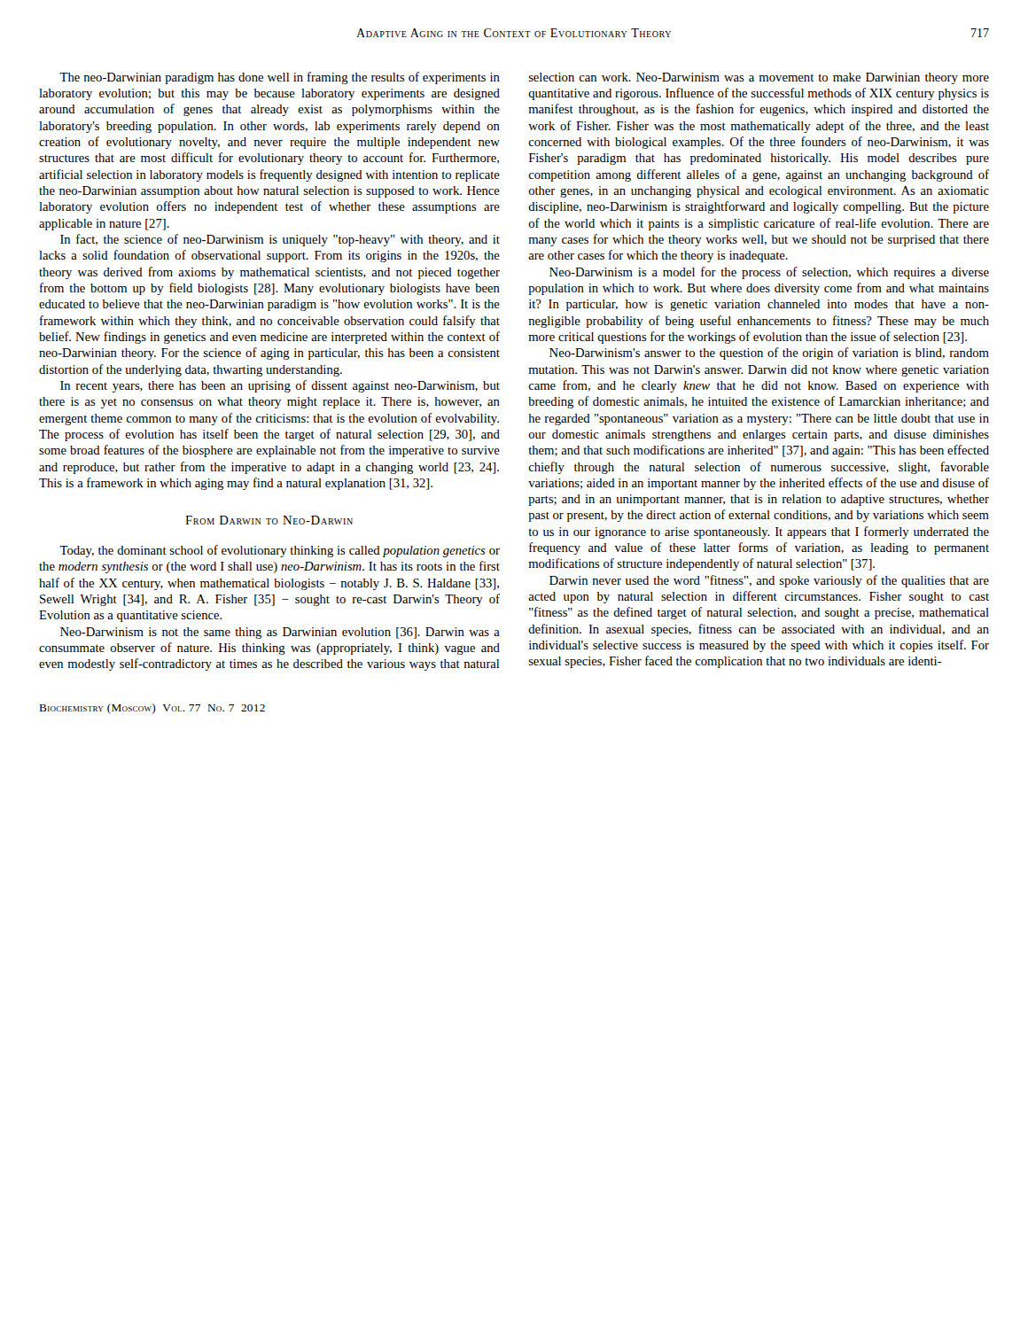Adaptive Aging in the Context of Evolutionary Theory 717
The neo-Darwinian paradigm has done well in framing the results of experiments in laboratory evolution; but this may be because laboratory experiments are designed around accumulation of genes that already exist as polymorphisms within the laboratory's breeding population. In other words, lab experiments rarely depend on creation of evolutionary novelty, and never require the multiple independent new structures that are most difficult for evolutionary theory to account for. Furthermore, artificial selection in laboratory models is frequently designed with intention to replicate the neo-Darwinian assumption about how natural selection is supposed to work. Hence laboratory evolution offers no independent test of whether these assumptions are applicable in nature [27].
In fact, the science of neo-Darwinism is uniquely "top-heavy" with theory, and it lacks a solid foundation of observational support. From its origins in the 1920s, the theory was derived from axioms by mathematical scientists, and not pieced together from the bottom up by field biologists [28]. Many evolutionary biologists have been educated to believe that the neo-Darwinian paradigm is "how evolution works". It is the framework within which they think, and no conceivable observation could falsify that belief. New findings in genetics and even medicine are interpreted within the context of neo-Darwinian theory. For the science of aging in particular, this has been a consistent distortion of the underlying data, thwarting understanding.
In recent years, there has been an uprising of dissent against neo-Darwinism, but there is as yet no consensus on what theory might replace it. There is, however, an emergent theme common to many of the criticisms: that is the evolution of evolvability. The process of evolution has itself been the target of natural selection [29, 30], and some broad features of the biosphere are explainable not from the imperative to survive and reproduce, but rather from the imperative to adapt in a changing world [23, 24]. This is a framework in which aging may find a natural explanation [31, 32].
From Darwin to Neo-Darwin
Today, the dominant school of evolutionary thinking is called population genetics or the modern synthesis or (the word I shall use) neo-Darwinism. It has its roots in the first half of the XX century, when mathematical biologists − notably J. B. S. Haldane [33], Sewell Wright [34], and R. A. Fisher [35] − sought to re-cast Darwin's Theory of Evolution as a quantitative science.
Neo-Darwinism is not the same thing as Darwinian evolution [36]. Darwin was a consummate observer of nature. His thinking was (appropriately, I think) vague and even modestly self-contradictory at times as he described the various ways that natural selection can work. Neo-Darwinism was a movement to make Darwinian theory more quantitative and rigorous. Influence of the successful methods of XIX century physics is manifest throughout, as is the fashion for eugenics, which inspired and distorted the work of Fisher. Fisher was the most mathematically adept of the three, and the least concerned with biological examples. Of the three founders of neo-Darwinism, it was Fisher's paradigm that has predominated historically. His model describes pure competition among different alleles of a gene, against an unchanging background of other genes, in an unchanging physical and ecological environment. As an axiomatic discipline, neo-Darwinism is straightforward and logically compelling. But the picture of the world which it paints is a simplistic caricature of real-life evolution. There are many cases for which the theory works well, but we should not be surprised that there are other cases for which the theory is inadequate.
Neo-Darwinism is a model for the process of selection, which requires a diverse population in which to work. But where does diversity come from and what maintains it? In particular, how is genetic variation channeled into modes that have a non-negligible probability of being useful enhancements to fitness? These may be much more critical questions for the workings of evolution than the issue of selection [23].
Neo-Darwinism's answer to the question of the origin of variation is blind, random mutation. This was not Darwin's answer. Darwin did not know where genetic variation came from, and he clearly knew that he did not know. Based on experience with breeding of domestic animals, he intuited the existence of Lamarckian inheritance; and he regarded "spontaneous" variation as a mystery: "There can be little doubt that use in our domestic animals strengthens and enlarges certain parts, and disuse diminishes them; and that such modifications are inherited" [37], and again: "This has been effected chiefly through the natural selection of numerous successive, slight, favorable variations; aided in an important manner by the inherited effects of the use and disuse of parts; and in an unimportant manner, that is in relation to adaptive structures, whether past or present, by the direct action of external conditions, and by variations which seem to us in our ignorance to arise spontaneously. It appears that I formerly underrated the frequency and value of these latter forms of variation, as leading to permanent modifications of structure independently of natural selection" [37].
Darwin never used the word "fitness", and spoke variously of the qualities that are acted upon by natural selection in different circumstances. Fisher sought to cast "fitness" as the defined target of natural selection, and sought a precise, mathematical definition. In asexual species, fitness can be associated with an individual, and an individual's selective success is measured by the speed with which it copies itself. For sexual species, Fisher faced the complication that no two individuals are identi-
Biochemistry (Moscow) Vol. 77 No. 7 2012